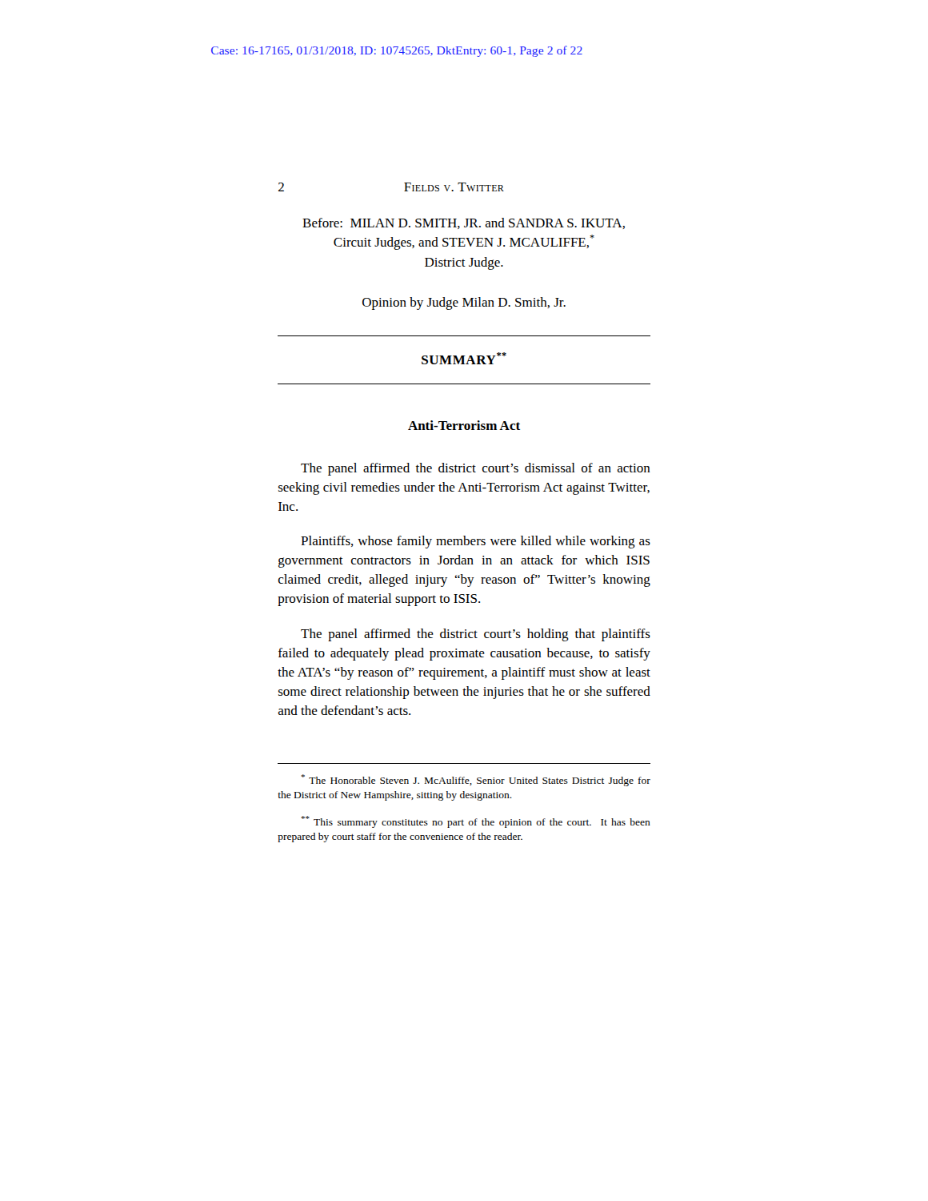Case: 16-17165, 01/31/2018, ID: 10745265, DktEntry: 60-1, Page 2 of 22
2 Fields v. Twitter
Before: MILAN D. SMITH, JR. and SANDRA S. IKUTA,
Circuit Judges, and STEVEN J. MCAULIFFE,*
District Judge.
Opinion by Judge Milan D. Smith, Jr.
SUMMARY**
Anti-Terrorism Act
The panel affirmed the district court’s dismissal of an action seeking civil remedies under the Anti-Terrorism Act against Twitter, Inc.
Plaintiffs, whose family members were killed while working as government contractors in Jordan in an attack for which ISIS claimed credit, alleged injury “by reason of” Twitter’s knowing provision of material support to ISIS.
The panel affirmed the district court’s holding that plaintiffs failed to adequately plead proximate causation because, to satisfy the ATA’s “by reason of” requirement, a plaintiff must show at least some direct relationship between the injuries that he or she suffered and the defendant’s acts.
* The Honorable Steven J. McAuliffe, Senior United States District Judge for the District of New Hampshire, sitting by designation.
** This summary constitutes no part of the opinion of the court. It has been prepared by court staff for the convenience of the reader.